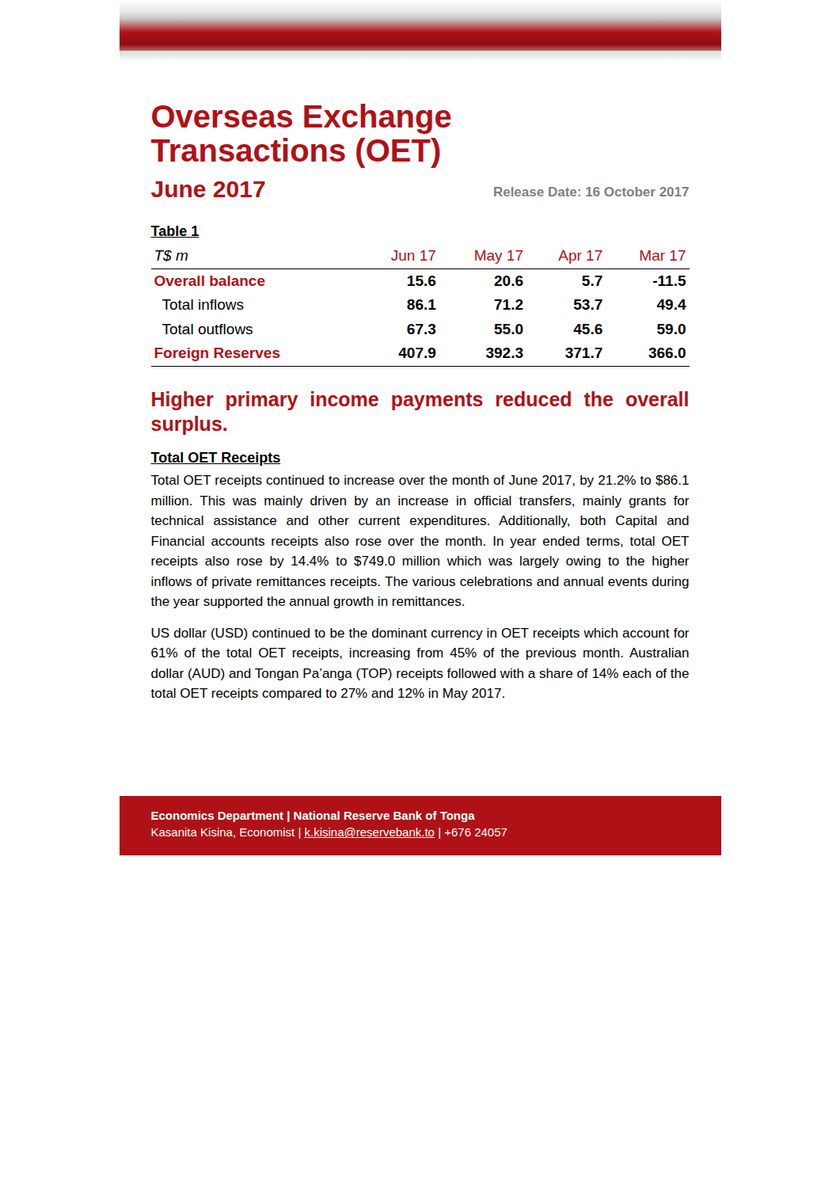Overseas Exchange
Transactions (OET)
June 2017
Release Date: 16 October 2017
Table 1
| T$ m | Jun 17 | May 17 | Apr 17 | Mar 17 |
| --- | --- | --- | --- | --- |
| Overall balance | 15.6 | 20.6 | 5.7 | -11.5 |
| Total inflows | 86.1 | 71.2 | 53.7 | 49.4 |
| Total outflows | 67.3 | 55.0 | 45.6 | 59.0 |
| Foreign Reserves | 407.9 | 392.3 | 371.7 | 366.0 |
Higher primary income payments reduced the overall surplus.
Total OET Receipts
Total OET receipts continued to increase over the month of June 2017, by 21.2% to $86.1 million. This was mainly driven by an increase in official transfers, mainly grants for technical assistance and other current expenditures. Additionally, both Capital and Financial accounts receipts also rose over the month. In year ended terms, total OET receipts also rose by 14.4% to $749.0 million which was largely owing to the higher inflows of private remittances receipts. The various celebrations and annual events during the year supported the annual growth in remittances.
US dollar (USD) continued to be the dominant currency in OET receipts which account for 61% of the total OET receipts, increasing from 45% of the previous month. Australian dollar (AUD) and Tongan Pa’anga (TOP) receipts followed with a share of 14% each of the total OET receipts compared to 27% and 12% in May 2017.
Economics Department | National Reserve Bank of Tonga
Kasanita Kisina, Economist | k.kisina@reservebank.to | +676 24057